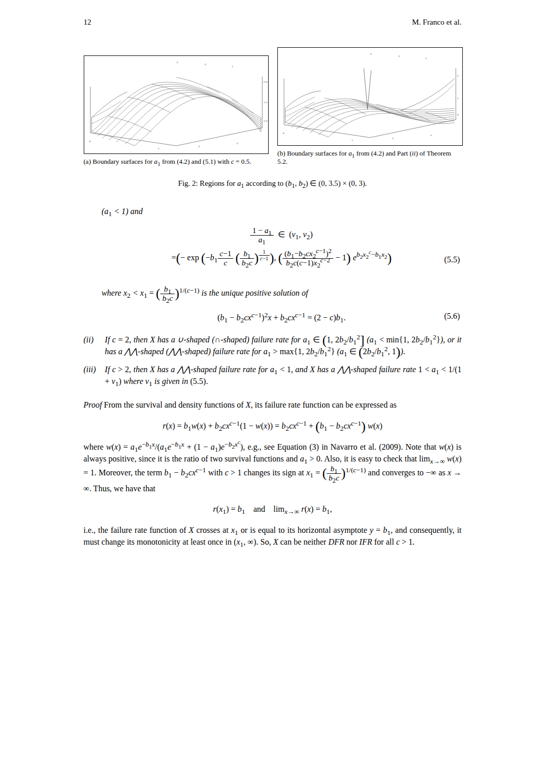12 M. Franco et al.
3 2 1 2.0 1.5 1.0 0 1 2 3
(a) Boundary surfaces for a1 from (4.2) and (5.1) with c = 0.5.
3 2 1 2 1 0 0 1 2 3
(b) Boundary surfaces for a1 from (4.2) and Part (ii) of Theorem 5.2.
Fig. 2: Regions for a1 according to (b1, b2) ∈ (0, 3.5) × (0, 3).
(a1 < 1) and
1 − a1 a1 ∈ (v1, v2)
=(− exp (−b1c−1 c (b1 b2c)1 c−1), ((b1−b2cx2c−1)2 b2c(c−1)x2c−2 − 1) eb2x2c−b1x2)
(5.5)
where x2 < x1 = (b1 b2c)1/(c−1) is the unique positive solution of
(b1 − b2cxc−1)2x + b2cxc−1 = (2 − c)b1.
(5.6)
(ii) If c = 2, then X has a ∪-shaped (∩-shaped) failure rate for a1 ∈ (1, 2b2/b12] (a1 < min{1, 2b2/b12}), or it has a ⋀⋀-shaped (⋀⋀-shaped) failure rate for a1 > max{1, 2b2/b12} (a1 ∈ (2b2/b12, 1)).
(iii) If c > 2, then X has a ⋀⋀-shaped failure rate for a1 < 1, and X has a ⋀⋀-shaped failure rate 1 < a1 < 1/(1 + v1) where v1 is given in (5.5).
Proof From the survival and density functions of X, its failure rate function can be expressed as
r(x) = b1w(x) + b2cxc−1(1 − w(x)) = b2cxc−1 + (b1 − b2cxc−1) w(x)
where w(x) = a1e−b1x/(a1e−b1x + (1 − a1)e−b2xc), e.g., see Equation (3) in Navarro et al. (2009). Note that w(x) is always positive, since it is the ratio of two survival functions and a1 > 0. Also, it is easy to check that limx→∞ w(x) = 1. Moreover, the term b1 − b2cxc−1 with c > 1 changes its sign at x1 = (b1 b2c)1/(c−1) and converges to −∞ as x → ∞. Thus, we have that
r(x1) = b1 and limx→∞ r(x) = b1,
i.e., the failure rate function of X crosses at x1 or is equal to its horizontal asymptote y = b1, and consequently, it must change its monotonicity at least once in (x1, ∞). So, X can be neither DFR nor IFR for all c > 1.